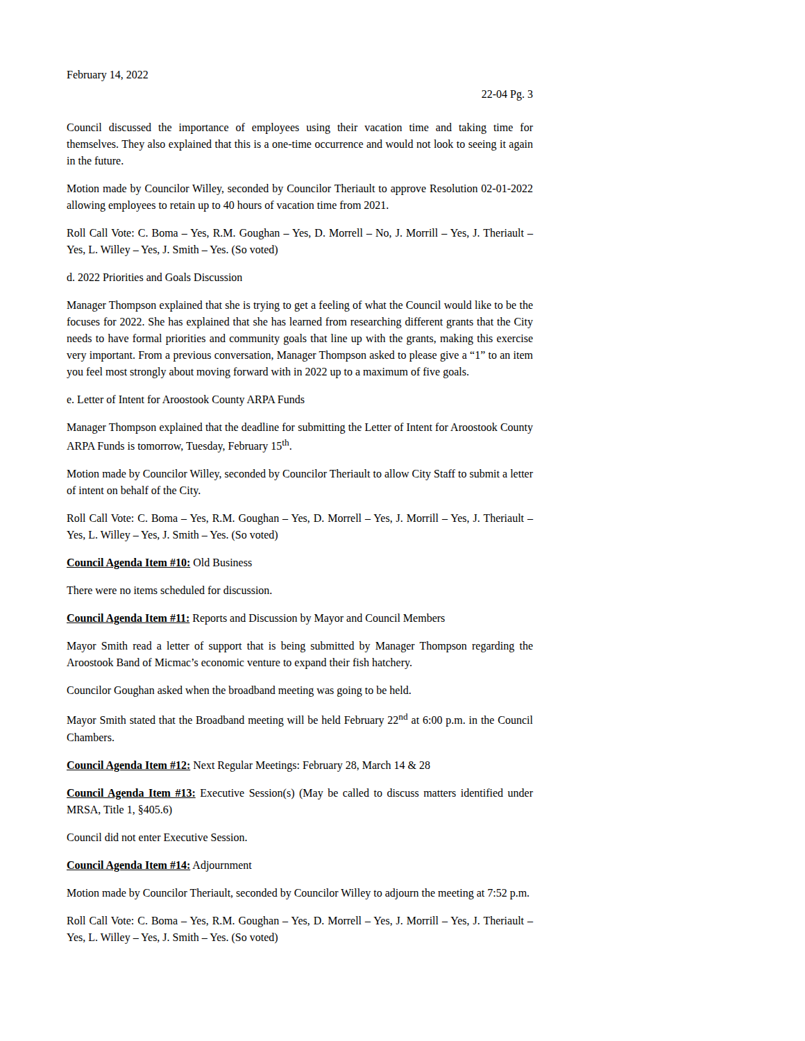February 14, 2022
22-04 Pg. 3
Council discussed the importance of employees using their vacation time and taking time for themselves. They also explained that this is a one-time occurrence and would not look to seeing it again in the future.
Motion made by Councilor Willey, seconded by Councilor Theriault to approve Resolution 02-01-2022 allowing employees to retain up to 40 hours of vacation time from 2021.
Roll Call Vote: C. Boma – Yes, R.M. Goughan – Yes, D. Morrell – No, J. Morrill – Yes, J. Theriault – Yes, L. Willey – Yes, J. Smith – Yes. (So voted)
d. 2022 Priorities and Goals Discussion
Manager Thompson explained that she is trying to get a feeling of what the Council would like to be the focuses for 2022. She has explained that she has learned from researching different grants that the City needs to have formal priorities and community goals that line up with the grants, making this exercise very important. From a previous conversation, Manager Thompson asked to please give a “1” to an item you feel most strongly about moving forward with in 2022 up to a maximum of five goals.
e. Letter of Intent for Aroostook County ARPA Funds
Manager Thompson explained that the deadline for submitting the Letter of Intent for Aroostook County ARPA Funds is tomorrow, Tuesday, February 15th.
Motion made by Councilor Willey, seconded by Councilor Theriault to allow City Staff to submit a letter of intent on behalf of the City.
Roll Call Vote: C. Boma – Yes, R.M. Goughan – Yes, D. Morrell – Yes, J. Morrill – Yes, J. Theriault – Yes, L. Willey – Yes, J. Smith – Yes. (So voted)
Council Agenda Item #10: Old Business
There were no items scheduled for discussion.
Council Agenda Item #11: Reports and Discussion by Mayor and Council Members
Mayor Smith read a letter of support that is being submitted by Manager Thompson regarding the Aroostook Band of Micmac’s economic venture to expand their fish hatchery.
Councilor Goughan asked when the broadband meeting was going to be held.
Mayor Smith stated that the Broadband meeting will be held February 22nd at 6:00 p.m. in the Council Chambers.
Council Agenda Item #12: Next Regular Meetings: February 28, March 14 & 28
Council Agenda Item #13: Executive Session(s) (May be called to discuss matters identified under MRSA, Title 1, §405.6)
Council did not enter Executive Session.
Council Agenda Item #14: Adjournment
Motion made by Councilor Theriault, seconded by Councilor Willey to adjourn the meeting at 7:52 p.m.
Roll Call Vote: C. Boma – Yes, R.M. Goughan – Yes, D. Morrell – Yes, J. Morrill – Yes, J. Theriault – Yes, L. Willey – Yes, J. Smith – Yes. (So voted)